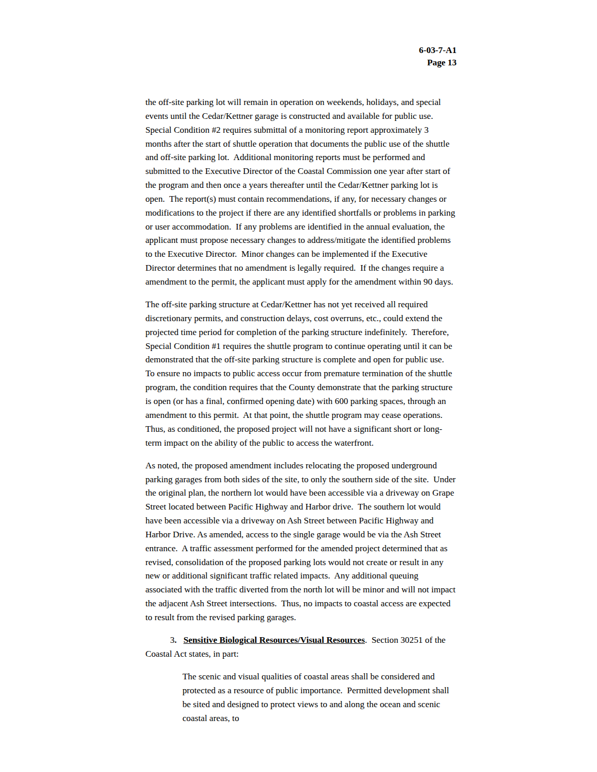6-03-7-A1 Page 13
the off-site parking lot will remain in operation on weekends, holidays, and special events until the Cedar/Kettner garage is constructed and available for public use. Special Condition #2 requires submittal of a monitoring report approximately 3 months after the start of shuttle operation that documents the public use of the shuttle and off-site parking lot. Additional monitoring reports must be performed and submitted to the Executive Director of the Coastal Commission one year after start of the program and then once a years thereafter until the Cedar/Kettner parking lot is open. The report(s) must contain recommendations, if any, for necessary changes or modifications to the project if there are any identified shortfalls or problems in parking or user accommodation. If any problems are identified in the annual evaluation, the applicant must propose necessary changes to address/mitigate the identified problems to the Executive Director. Minor changes can be implemented if the Executive Director determines that no amendment is legally required. If the changes require a amendment to the permit, the applicant must apply for the amendment within 90 days.
The off-site parking structure at Cedar/Kettner has not yet received all required discretionary permits, and construction delays, cost overruns, etc., could extend the projected time period for completion of the parking structure indefinitely. Therefore, Special Condition #1 requires the shuttle program to continue operating until it can be demonstrated that the off-site parking structure is complete and open for public use. To ensure no impacts to public access occur from premature termination of the shuttle program, the condition requires that the County demonstrate that the parking structure is open (or has a final, confirmed opening date) with 600 parking spaces, through an amendment to this permit. At that point, the shuttle program may cease operations. Thus, as conditioned, the proposed project will not have a significant short or long-term impact on the ability of the public to access the waterfront.
As noted, the proposed amendment includes relocating the proposed underground parking garages from both sides of the site, to only the southern side of the site. Under the original plan, the northern lot would have been accessible via a driveway on Grape Street located between Pacific Highway and Harbor drive. The southern lot would have been accessible via a driveway on Ash Street between Pacific Highway and Harbor Drive. As amended, access to the single garage would be via the Ash Street entrance. A traffic assessment performed for the amended project determined that as revised, consolidation of the proposed parking lots would not create or result in any new or additional significant traffic related impacts. Any additional queuing associated with the traffic diverted from the north lot will be minor and will not impact the adjacent Ash Street intersections. Thus, no impacts to coastal access are expected to result from the revised parking garages.
3. Sensitive Biological Resources/Visual Resources. Section 30251 of the Coastal Act states, in part:
The scenic and visual qualities of coastal areas shall be considered and protected as a resource of public importance. Permitted development shall be sited and designed to protect views to and along the ocean and scenic coastal areas, to